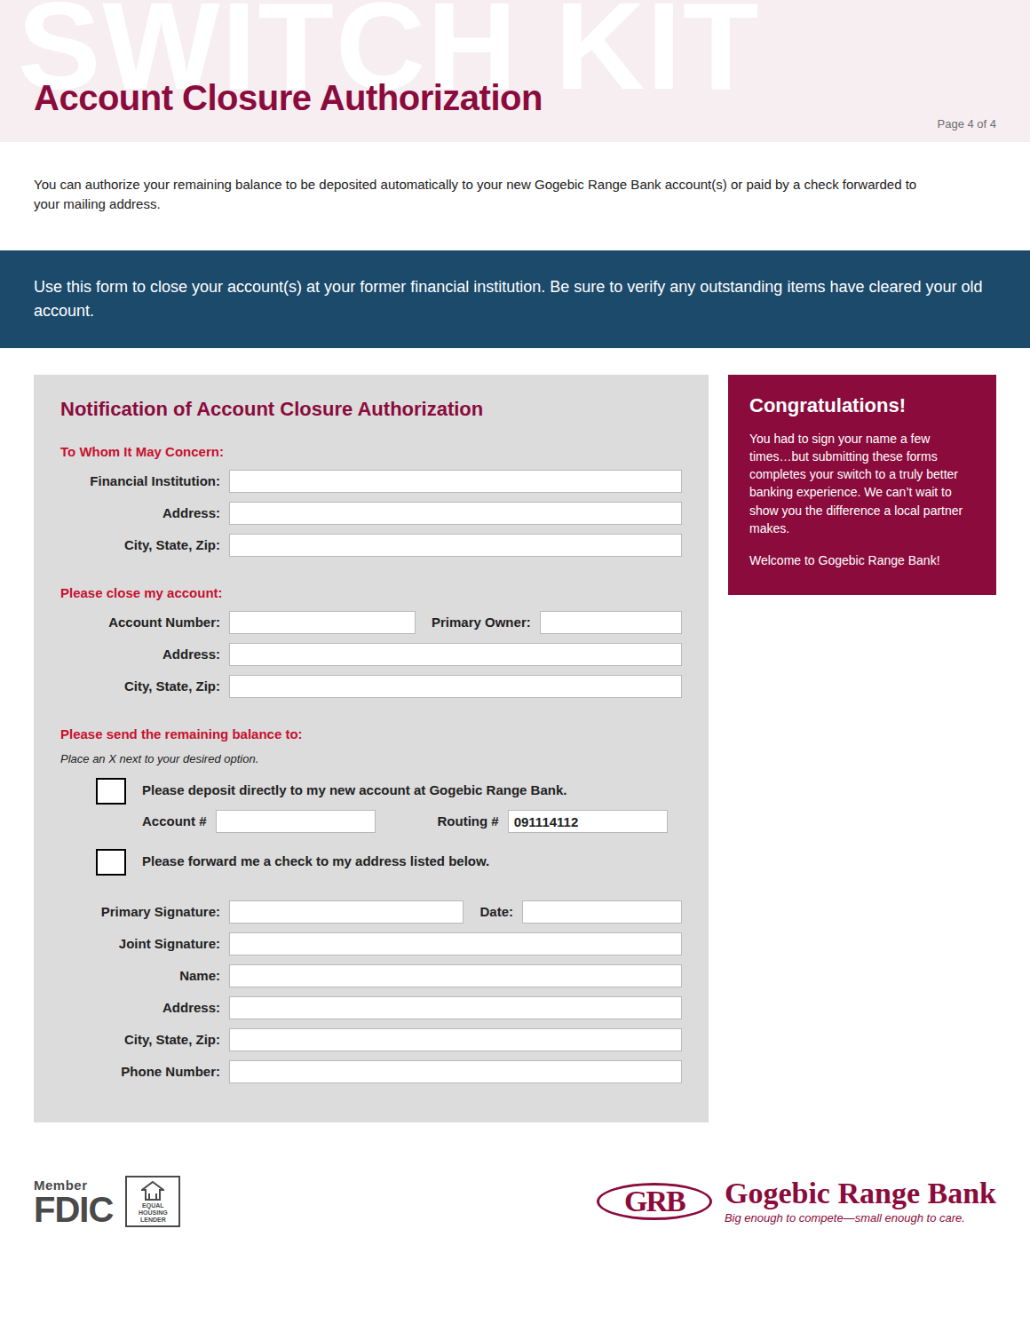SWITCH KIT
Account Closure Authorization
Page 4 of 4
You can authorize your remaining balance to be deposited automatically to your new Gogebic Range Bank account(s) or paid by a check forwarded to your mailing address.
Use this form to close your account(s) at your former financial institution. Be sure to verify any outstanding items have cleared your old account.
Notification of Account Closure Authorization
To Whom It May Concern:
Financial Institution:
Address:
City, State, Zip:
Please close my account:
Account Number: Primary Owner:
Address:
City, State, Zip:
Please send the remaining balance to:
Place an X next to your desired option.
Please deposit directly to my new account at Gogebic Range Bank.
Account # Routing # 091114112
Please forward me a check to my address listed below.
Primary Signature: Date:
Joint Signature:
Name:
Address:
City, State, Zip:
Phone Number:
Congratulations!
You had to sign your name a few times…but submitting these forms completes your switch to a truly better banking experience. We can’t wait to show you the difference a local partner makes.
Welcome to Gogebic Range Bank!
Member
FDIC
EQUAL HOUSING
LENDER
GRB
Gogebic Range Bank
Big enough to compete—small enough to care.